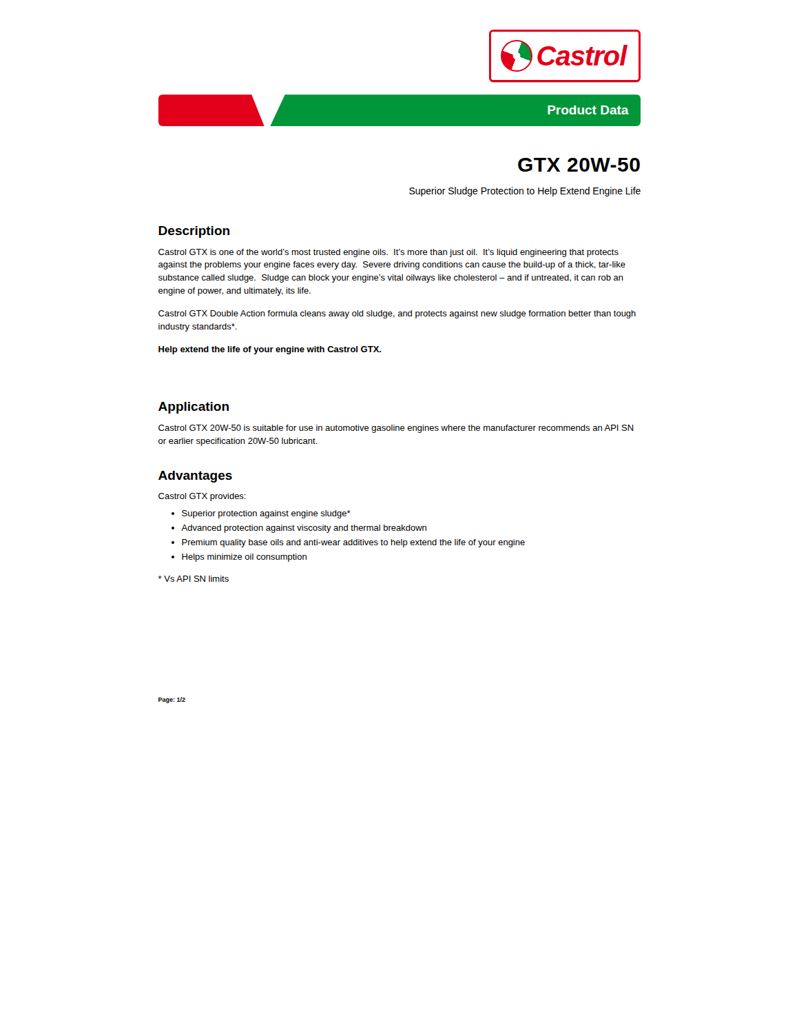Castrol
Product Data
GTX 20W-50
Superior Sludge Protection to Help Extend Engine Life
Description
Castrol GTX is one of the world’s most trusted engine oils. It’s more than just oil. It’s liquid engineering that protects against the problems your engine faces every day. Severe driving conditions can cause the build-up of a thick, tar-like substance called sludge. Sludge can block your engine’s vital oilways like cholesterol – and if untreated, it can rob an engine of power, and ultimately, its life.
Castrol GTX Double Action formula cleans away old sludge, and protects against new sludge formation better than tough industry standards*.
Help extend the life of your engine with Castrol GTX.
Application
Castrol GTX 20W-50 is suitable for use in automotive gasoline engines where the manufacturer recommends an API SN or earlier specification 20W-50 lubricant.
Advantages
Castrol GTX provides:
Superior protection against engine sludge*
Advanced protection against viscosity and thermal breakdown
Premium quality base oils and anti-wear additives to help extend the life of your engine
Helps minimize oil consumption
* Vs API SN limits
Page: 1/2